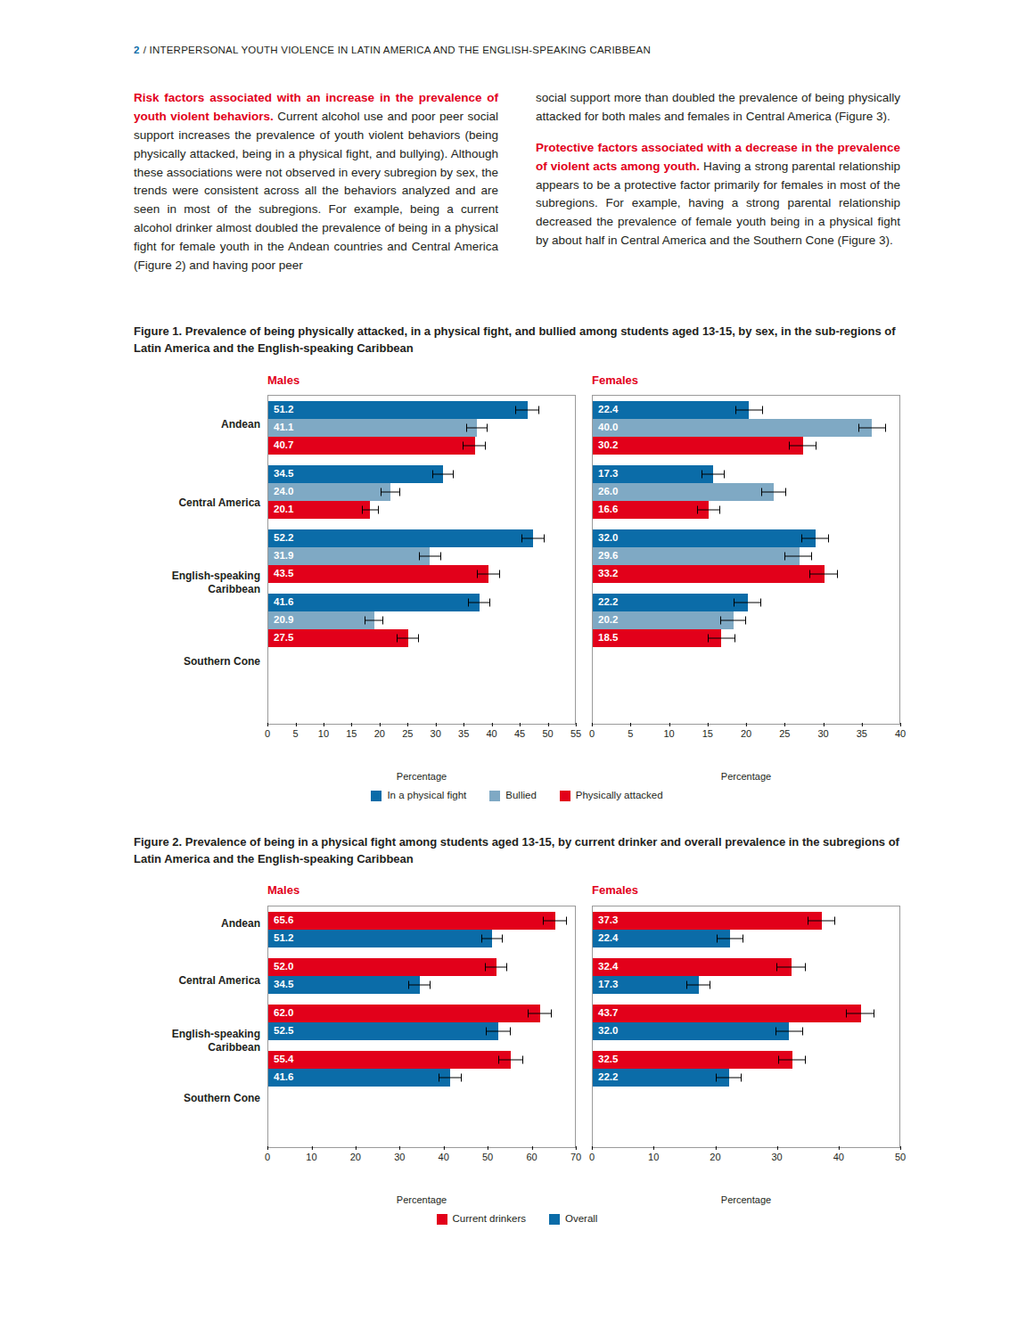2/ INTERPERSONAL YOUTH VIOLENCE IN LATIN AMERICA AND THE ENGLISH-SPEAKING CARIBBEAN
Risk factors associated with an increase in the prevalence of youth violent behaviors. Current alcohol use and poor peer social support increases the prevalence of youth violent behaviors (being physically attacked, being in a physical fight, and bullying). Although these associations were not observed in every subregion by sex, the trends were consistent across all the behaviors analyzed and are seen in most of the subregions. For example, being a current alcohol drinker almost doubled the prevalence of being in a physical fight for female youth in the Andean countries and Central America (Figure 2) and having poor peer
social support more than doubled the prevalence of being physically attacked for both males and females in Central America (Figure 3).
Protective factors associated with a decrease in the prevalence of violent acts among youth. Having a strong parental relationship appears to be a protective factor primarily for females in most of the subregions. For example, having a strong parental relationship decreased the prevalence of female youth being in a physical fight by about half in Central America and the Southern Cone (Figure 3).
Figure 1. Prevalence of being physically attacked, in a physical fight, and bullied among students aged 13-15, by sex, in the sub-regions of Latin America and the English-speaking Caribbean
Andean
Central America
English-speaking
Caribbean
Southern Cone
Males
51.2
41.1
40.7
34.5
24.0
20.1
52.2
31.9
43.5
41.6
20.9
27.5
0
5
10
15
20
25
30
35
40
45
50
55
Percentage
Females
22.4
40.0
30.2
17.3
26.0
16.6
32.0
29.6
33.2
22.2
20.2
18.5
0
5
10
15
20
25
30
35
40
Percentage
In a physical fight
Bullied
Physically attacked
Figure 2. Prevalence of being in a physical fight among students aged 13-15, by current drinker and overall prevalence in the subregions of Latin America and the English-speaking Caribbean
Andean
Central America
English-speaking
Caribbean
Southern Cone
Males
65.6
51.2
52.0
34.5
62.0
52.5
55.4
41.6
0
10
20
30
40
50
60
70
Percentage
Females
37.3
22.4
32.4
17.3
43.7
32.0
32.5
22.2
0
10
20
30
40
50
Percentage
Current drinkers
Overall